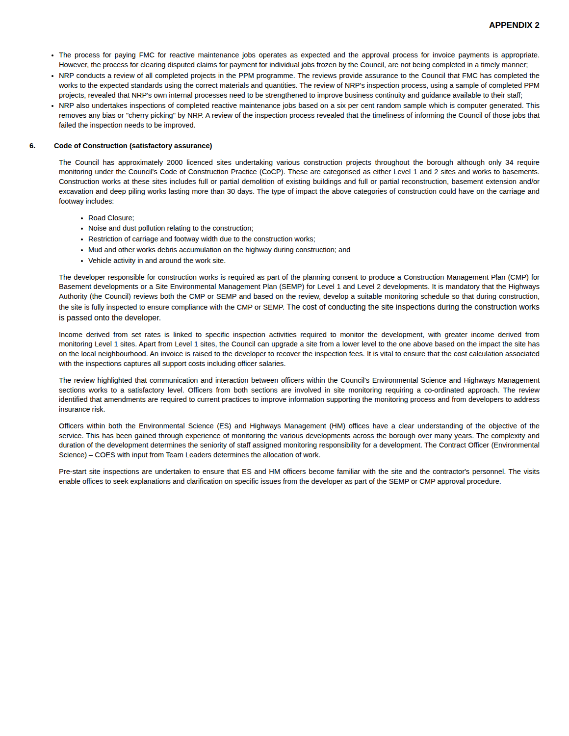APPENDIX 2
The process for paying FMC for reactive maintenance jobs operates as expected and the approval process for invoice payments is appropriate. However, the process for clearing disputed claims for payment for individual jobs frozen by the Council, are not being completed in a timely manner;
NRP conducts a review of all completed projects in the PPM programme. The reviews provide assurance to the Council that FMC has completed the works to the expected standards using the correct materials and quantities. The review of NRP's inspection process, using a sample of completed PPM projects, revealed that NRP's own internal processes need to be strengthened to improve business continuity and guidance available to their staff;
NRP also undertakes inspections of completed reactive maintenance jobs based on a six per cent random sample which is computer generated. This removes any bias or "cherry picking" by NRP. A review of the inspection process revealed that the timeliness of informing the Council of those jobs that failed the inspection needs to be improved.
6. Code of Construction (satisfactory assurance)
The Council has approximately 2000 licenced sites undertaking various construction projects throughout the borough although only 34 require monitoring under the Council's Code of Construction Practice (CoCP). These are categorised as either Level 1 and 2 sites and works to basements. Construction works at these sites includes full or partial demolition of existing buildings and full or partial reconstruction, basement extension and/or excavation and deep piling works lasting more than 30 days. The type of impact the above categories of construction could have on the carriage and footway includes:
Road Closure;
Noise and dust pollution relating to the construction;
Restriction of carriage and footway width due to the construction works;
Mud and other works debris accumulation on the highway during construction; and
Vehicle activity in and around the work site.
The developer responsible for construction works is required as part of the planning consent to produce a Construction Management Plan (CMP) for Basement developments or a Site Environmental Management Plan (SEMP) for Level 1 and Level 2 developments. It is mandatory that the Highways Authority (the Council) reviews both the CMP or SEMP and based on the review, develop a suitable monitoring schedule so that during construction, the site is fully inspected to ensure compliance with the CMP or SEMP. The cost of conducting the site inspections during the construction works is passed onto the developer.
Income derived from set rates is linked to specific inspection activities required to monitor the development, with greater income derived from monitoring Level 1 sites. Apart from Level 1 sites, the Council can upgrade a site from a lower level to the one above based on the impact the site has on the local neighbourhood. An invoice is raised to the developer to recover the inspection fees. It is vital to ensure that the cost calculation associated with the inspections captures all support costs including officer salaries.
The review highlighted that communication and interaction between officers within the Council's Environmental Science and Highways Management sections works to a satisfactory level. Officers from both sections are involved in site monitoring requiring a co-ordinated approach. The review identified that amendments are required to current practices to improve information supporting the monitoring process and from developers to address insurance risk.
Officers within both the Environmental Science (ES) and Highways Management (HM) offices have a clear understanding of the objective of the service. This has been gained through experience of monitoring the various developments across the borough over many years. The complexity and duration of the development determines the seniority of staff assigned monitoring responsibility for a development. The Contract Officer (Environmental Science) – COES with input from Team Leaders determines the allocation of work.
Pre-start site inspections are undertaken to ensure that ES and HM officers become familiar with the site and the contractor's personnel. The visits enable offices to seek explanations and clarification on specific issues from the developer as part of the SEMP or CMP approval procedure.